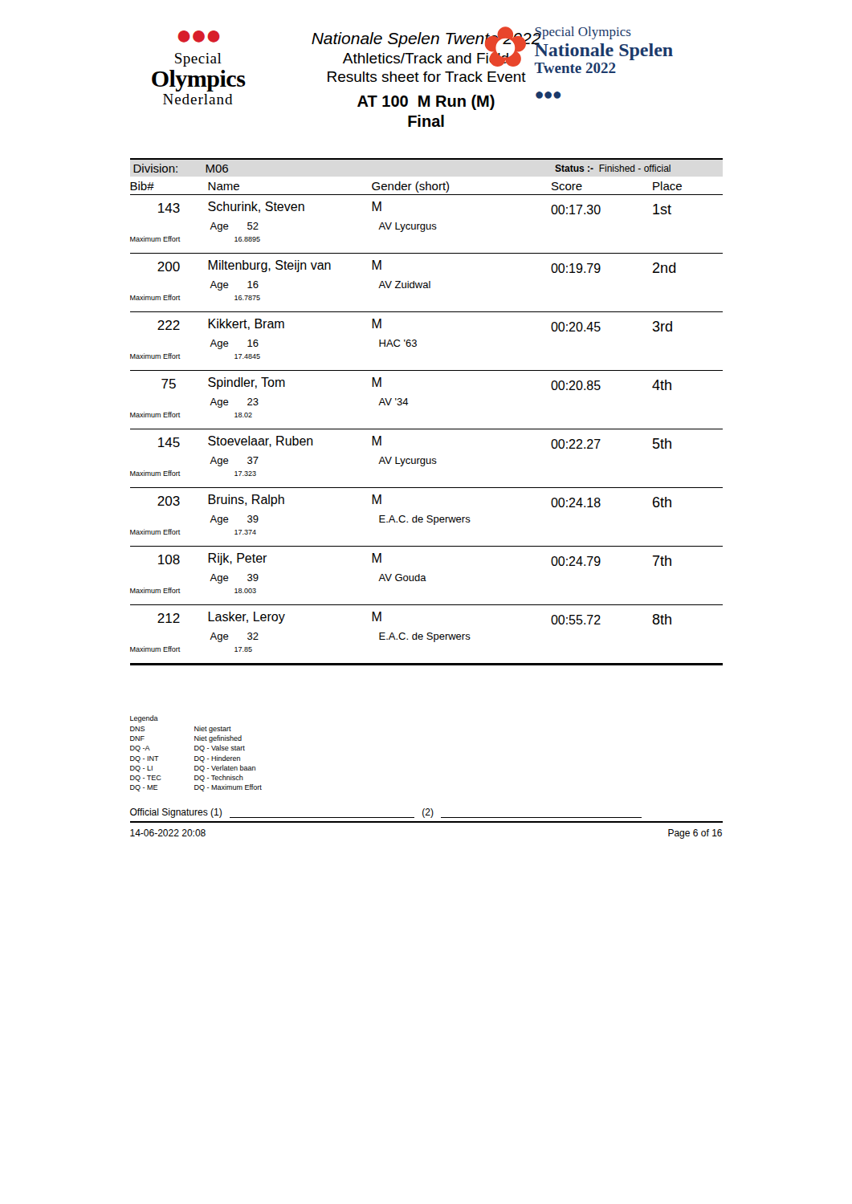●●●
Special
Olympics
Nederland
Nationale Spelen Twente 2022
Athletics/Track and Field
Results sheet for Track Event
AT 100 M Run (M)
Final
✿
Special Olympics
Nationale Spelen
Twente 2022
●●●
Division:
M06
Status :- Finished - official
Bib#
Name
Gender (short)
Score
Place
143
Schurink, Steven
M
00:17.30
1st
Age52
AV Lycurgus
Maximum Effort 16.8895
200
Miltenburg, Steijn van
M
00:19.79
2nd
Age16
AV Zuidwal
Maximum Effort 16.7875
222
Kikkert, Bram
M
00:20.45
3rd
Age16
HAC '63
Maximum Effort 17.4845
75
Spindler, Tom
M
00:20.85
4th
Age23
AV '34
Maximum Effort 18.02
145
Stoevelaar, Ruben
M
00:22.27
5th
Age37
AV Lycurgus
Maximum Effort 17.323
203
Bruins, Ralph
M
00:24.18
6th
Age39
E.A.C. de Sperwers
Maximum Effort 17.374
108
Rijk, Peter
M
00:24.79
7th
Age39
AV Gouda
Maximum Effort 18.003
212
Lasker, Leroy
M
00:55.72
8th
Age32
E.A.C. de Sperwers
Maximum Effort 17.85
Legenda
| DNS | Niet gestart |
| DNF | Niet gefinished |
| DQ -A | DQ - Valse start |
| DQ - INT | DQ - Hinderen |
| DQ - LI | DQ - Verlaten baan |
| DQ - TEC | DQ - Technisch |
| DQ - ME | DQ - Maximum Effort |
Official Signatures (1) (2)
14-06-2022 20:08
Page 6 of 16